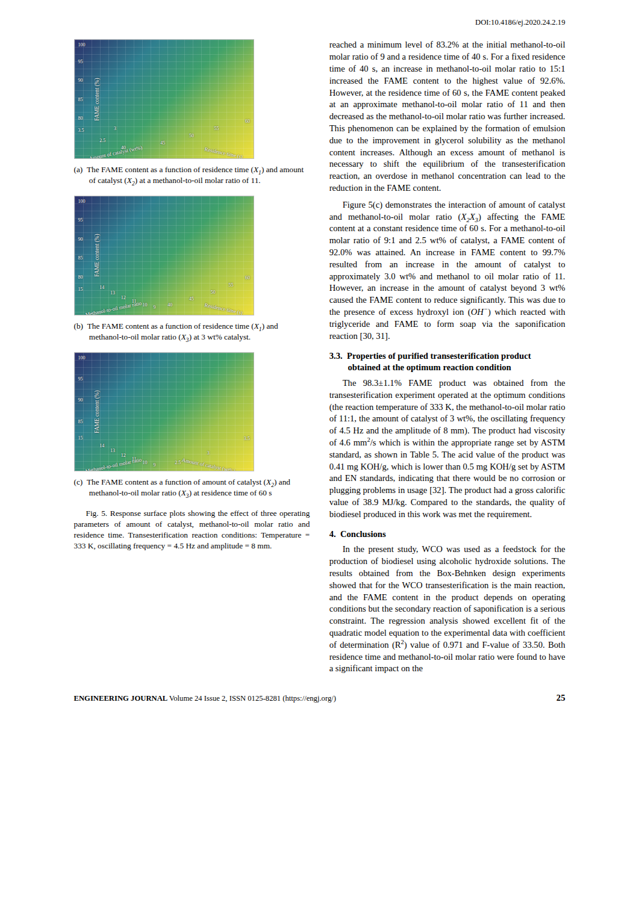DOI:10.4186/ej.2020.24.2.19
FAME content (%) 100 95 90 85 80 3.5 3 2.5 40 45 50 55 60 Amount of catalyst (wt%) Residence time (s)
(a) The FAME content as a function of residence time (X1) and amount of catalyst (X2) at a methanol-to-oil molar ratio of 11.
FAME content (%) 100 95 90 85 80 15 14 13 12 11 10 9 40 45 50 55 60 Methanol-to-oil molar ratio Residence time (s)
(b) The FAME content as a function of residence time (X1) and methanol-to-oil molar ratio (X3) at 3 wt% catalyst.
FAME content (%) 100 95 90 85 15 14 13 12 11 10 9 2.5 3 3.5 Methanol-to-oil molar ratio Amount of catalyst (wt%)
(c) The FAME content as a function of amount of catalyst (X2) and methanol-to-oil molar ratio (X3) at residence time of 60 s
Fig. 5. Response surface plots showing the effect of three operating parameters of amount of catalyst, methanol-to-oil molar ratio and residence time. Transesterification reaction conditions: Temperature = 333 K, oscillating frequency = 4.5 Hz and amplitude = 8 mm.
reached a minimum level of 83.2% at the initial methanol-to-oil molar ratio of 9 and a residence time of 40 s. For a fixed residence time of 40 s, an increase in methanol-to-oil molar ratio to 15:1 increased the FAME content to the highest value of 92.6%. However, at the residence time of 60 s, the FAME content peaked at an approximate methanol-to-oil molar ratio of 11 and then decreased as the methanol-to-oil molar ratio was further increased. This phenomenon can be explained by the formation of emulsion due to the improvement in glycerol solubility as the methanol content increases. Although an excess amount of methanol is necessary to shift the equilibrium of the transesterification reaction, an overdose in methanol concentration can lead to the reduction in the FAME content.
Figure 5(c) demonstrates the interaction of amount of catalyst and methanol-to-oil molar ratio (X2X3) affecting the FAME content at a constant residence time of 60 s. For a methanol-to-oil molar ratio of 9:1 and 2.5 wt% of catalyst, a FAME content of 92.0% was attained. An increase in FAME content to 99.7% resulted from an increase in the amount of catalyst to approximately 3.0 wt% and methanol to oil molar ratio of 11. However, an increase in the amount of catalyst beyond 3 wt% caused the FAME content to reduce significantly. This was due to the presence of excess hydroxyl ion (OH−) which reacted with triglyceride and FAME to form soap via the saponification reaction [30, 31].
3.3. Properties of purified transesterification product obtained at the optimum reaction condition
The 98.3±1.1% FAME product was obtained from the transesterification experiment operated at the optimum conditions (the reaction temperature of 333 K, the methanol-to-oil molar ratio of 11:1, the amount of catalyst of 3 wt%, the oscillating frequency of 4.5 Hz and the amplitude of 8 mm). The product had viscosity of 4.6 mm2/s which is within the appropriate range set by ASTM standard, as shown in Table 5. The acid value of the product was 0.41 mg KOH/g, which is lower than 0.5 mg KOH/g set by ASTM and EN standards, indicating that there would be no corrosion or plugging problems in usage [32]. The product had a gross calorific value of 38.9 MJ/kg. Compared to the standards, the quality of biodiesel produced in this work was met the requirement.
4. Conclusions
In the present study, WCO was used as a feedstock for the production of biodiesel using alcoholic hydroxide solutions. The results obtained from the Box-Behnken design experiments showed that for the WCO transesterification is the main reaction, and the FAME content in the product depends on operating conditions but the secondary reaction of saponification is a serious constraint. The regression analysis showed excellent fit of the quadratic model equation to the experimental data with coefficient of determination (R2) value of 0.971 and F-value of 33.50. Both residence time and methanol-to-oil molar ratio were found to have a significant impact on the
ENGINEERING JOURNAL Volume 24 Issue 2, ISSN 0125-8281 (https://engj.org/)
25